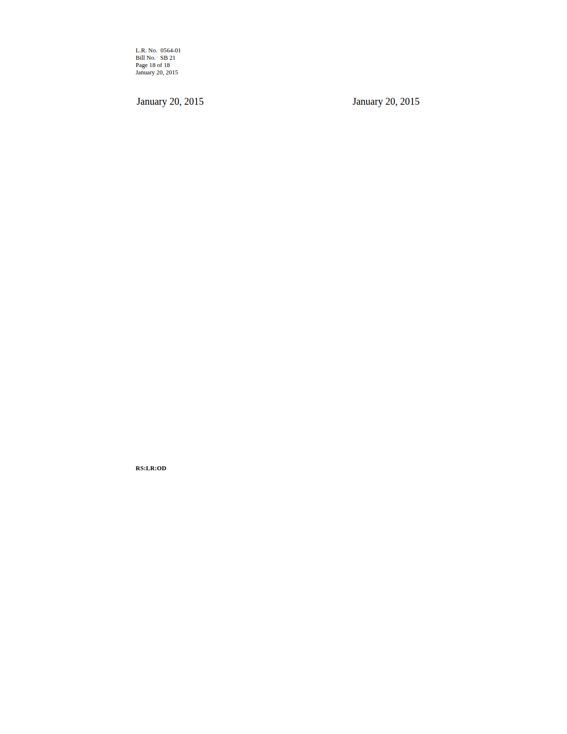L.R. No. 0564-01
Bill No. SB 21
Page 18 of 18
January 20, 2015
January 20, 2015 January 20, 2015
RS:LR:OD